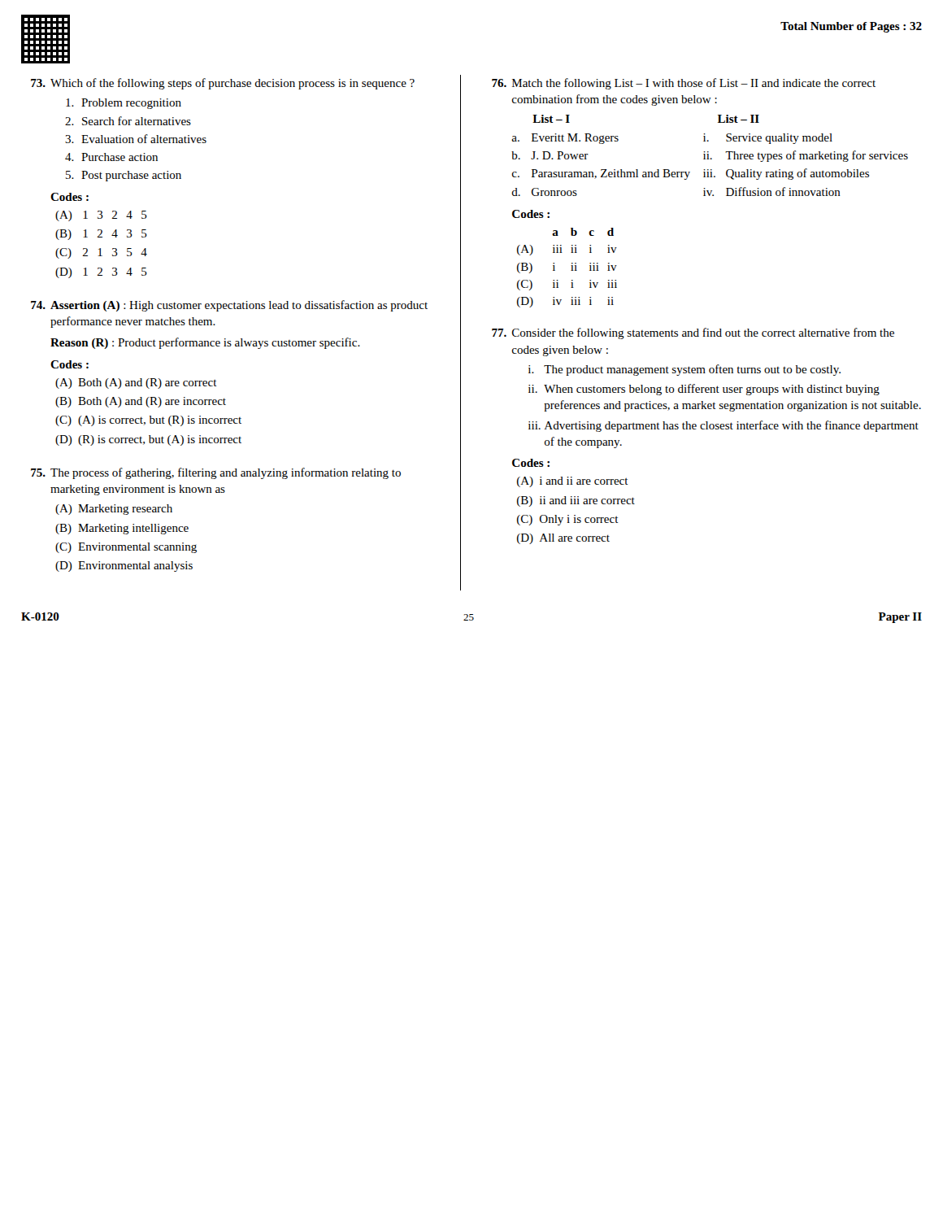Total Number of Pages : 32
73.
Which of the following steps of purchase decision process is in sequence ?
1. Problem recognition
2. Search for alternatives
3. Evaluation of alternatives
4. Purchase action
5. Post purchase action
Codes :
(A) 13245
(B) 12435
(C) 21354
(D) 12345
74.
Assertion (A) : High customer expectations lead to dissatisfaction as product performance never matches them.
Reason (R) : Product performance is always customer specific.
Codes :
(A) Both (A) and (R) are correct
(B) Both (A) and (R) are incorrect
(C)(A) is correct, but (R) is incorrect
(D)(R) is correct, but (A) is incorrect
75.
The process of gathering, filtering and analyzing information relating to marketing environment is known as
(A) Marketing research
(B) Marketing intelligence
(C) Environmental scanning
(D) Environmental analysis
76.
Match the following List – I with those of List – II and indicate the correct combination from the codes given below :
| List – I | List – II |
| --- | --- |
| a. | Everitt M. Rogers | i. | Service quality model |
| b. | J. D. Power | ii. | Three types of marketing for services |
| c. | Parasuraman, Zeithml and Berry | iii. | Quality rating of automobiles |
| d. | Gronroos | iv. | Diffusion of innovation |
Codes :
| | a | b | c | d |
| (A) | iii | ii | i | iv |
| (B) | i | ii | iii | iv |
| (C) | ii | i | iv | iii |
| (D) | iv | iii | i | ii |
77.
Consider the following statements and find out the correct alternative from the codes given below :
i. The product management system often turns out to be costly.
ii. When customers belong to different user groups with distinct buying preferences and practices, a market segmentation organization is not suitable.
iii. Advertising department has the closest interface with the finance department of the company.
Codes :
(A) i and ii are correct
(B) ii and iii are correct
(C) Only i is correct
(D) All are correct
K-0120
25
Paper II